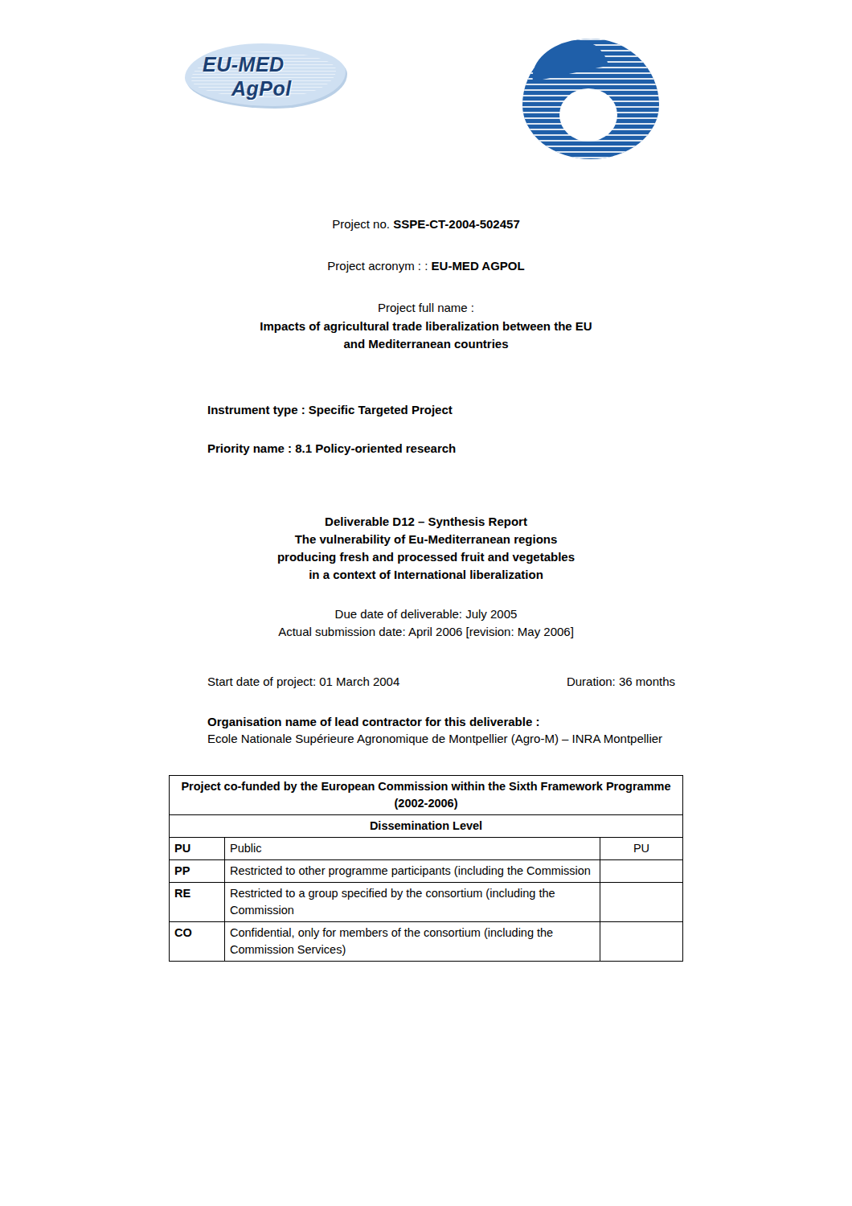EU-MED
AgPol
Project no. SSPE-CT-2004-502457
Project acronym : : EU-MED AGPOL
Project full name :
Impacts of agricultural trade liberalization between the EU
and Mediterranean countries
Instrument type : Specific Targeted Project
Priority name : 8.1 Policy-oriented research
Deliverable D12 – Synthesis Report
The vulnerability of Eu-Mediterranean regions
producing fresh and processed fruit and vegetables
in a context of International liberalization
Due date of deliverable: July 2005
Actual submission date: April 2006 [revision: May 2006]
Start date of project: 01 March 2004 Duration: 36 months
Organisation name of lead contractor for this deliverable : Ecole Nationale Supérieure Agronomique de Montpellier (Agro-M) – INRA Montpellier
| Project co-funded by the European Commission within the Sixth Framework Programme (2002-2006) |
| Dissemination Level |
| PU | Public | PU |
| PP | Restricted to other programme participants (including the Commission | |
| RE | Restricted to a group specified by the consortium (including the Commission | |
| CO | Confidential, only for members of the consortium (including the Commission Services) | |